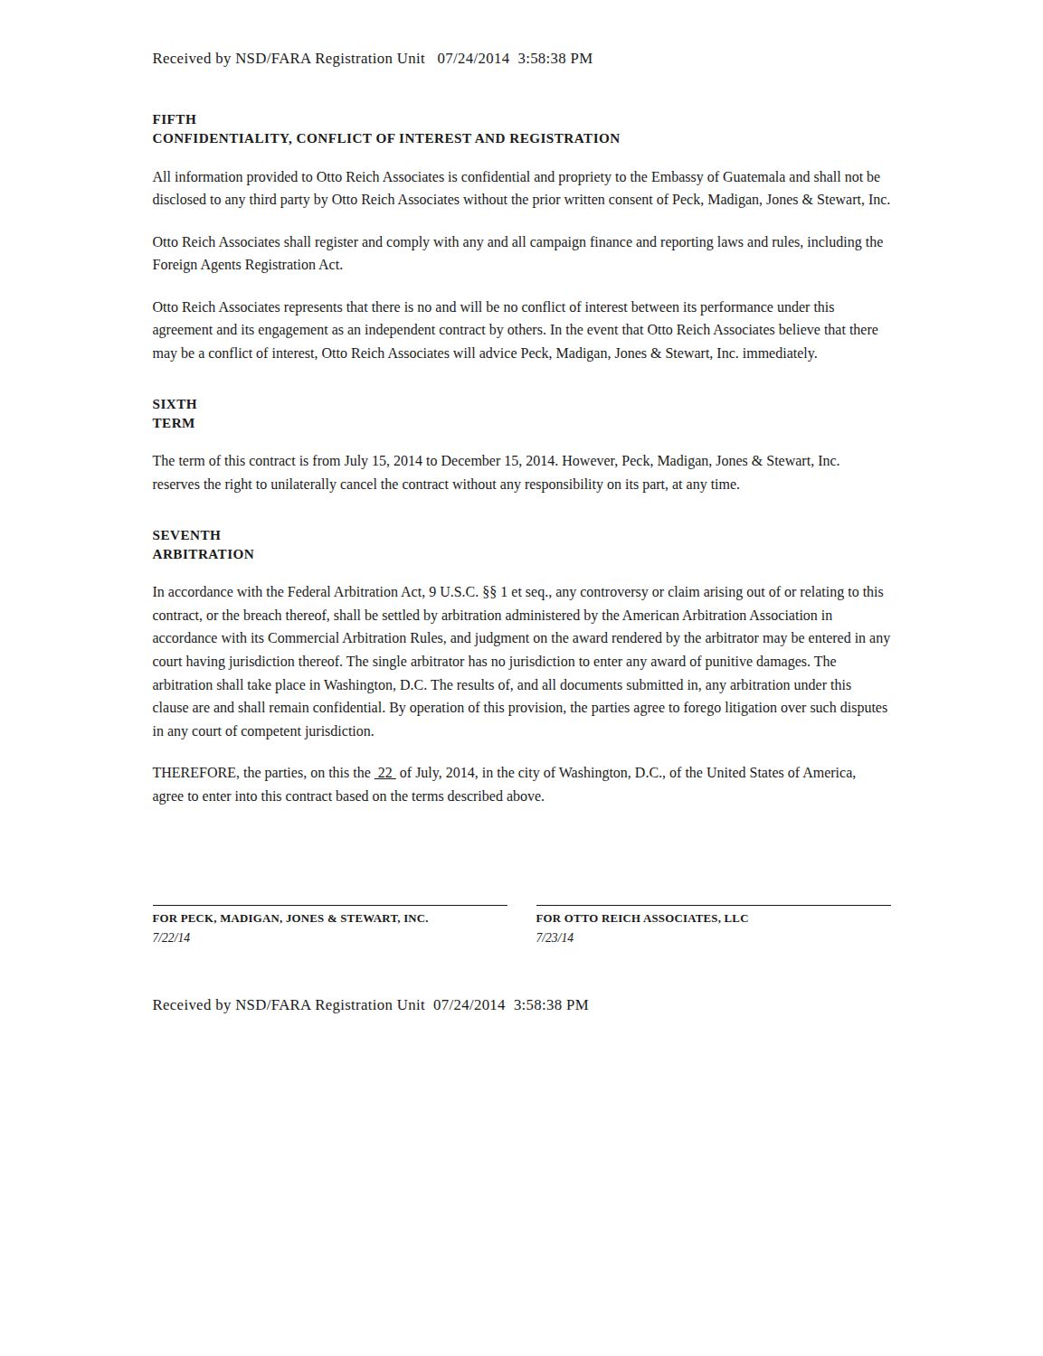Received by NSD/FARA Registration Unit 07/24/2014 3:58:38 PM
FIFTH
CONFIDENTIALITY, CONFLICT OF INTEREST AND REGISTRATION
All information provided to Otto Reich Associates is confidential and propriety to the Embassy of Guatemala and shall not be disclosed to any third party by Otto Reich Associates without the prior written consent of Peck, Madigan, Jones & Stewart, Inc.
Otto Reich Associates shall register and comply with any and all campaign finance and reporting laws and rules, including the Foreign Agents Registration Act.
Otto Reich Associates represents that there is no and will be no conflict of interest between its performance under this agreement and its engagement as an independent contract by others. In the event that Otto Reich Associates believe that there may be a conflict of interest, Otto Reich Associates will advice Peck, Madigan, Jones & Stewart, Inc. immediately.
SIXTH
TERM
The term of this contract is from July 15, 2014 to December 15, 2014. However, Peck, Madigan, Jones & Stewart, Inc. reserves the right to unilaterally cancel the contract without any responsibility on its part, at any time.
SEVENTH
ARBITRATION
In accordance with the Federal Arbitration Act, 9 U.S.C. §§ 1 et seq., any controversy or claim arising out of or relating to this contract, or the breach thereof, shall be settled by arbitration administered by the American Arbitration Association in accordance with its Commercial Arbitration Rules, and judgment on the award rendered by the arbitrator may be entered in any court having jurisdiction thereof. The single arbitrator has no jurisdiction to enter any award of punitive damages. The arbitration shall take place in Washington, D.C. The results of, and all documents submitted in, any arbitration under this clause are and shall remain confidential. By operation of this provision, the parties agree to forego litigation over such disputes in any court of competent jurisdiction.
THEREFORE, the parties, on this the 22 of July, 2014, in the city of Washington, D.C., of the United States of America, agree to enter into this contract based on the terms described above.
FOR PECK, MADIGAN, JONES & STEWART, INC.
7/22/14
FOR OTTO REICH ASSOCIATES, LLC
7/23/14
Received by NSD/FARA Registration Unit 07/24/2014 3:58:38 PM